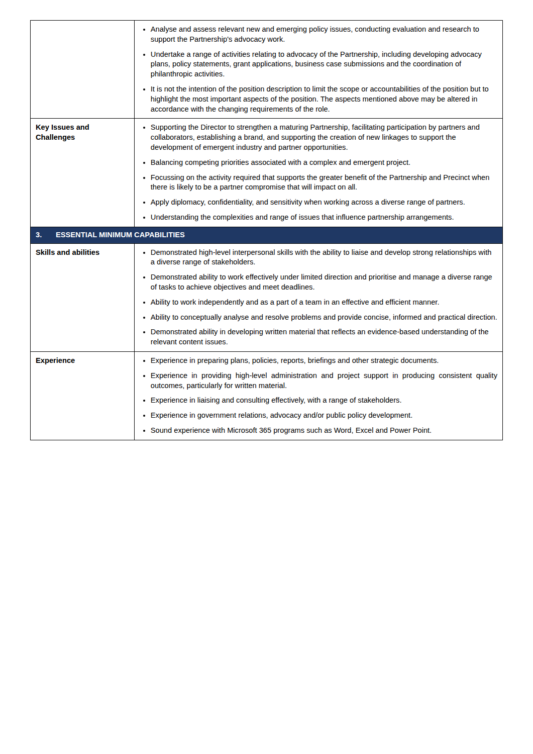| | Analyse and assess relevant new and emerging policy issues, conducting evaluation and research to support the Partnership's advocacy work. Undertake a range of activities relating to advocacy of the Partnership, including developing advocacy plans, policy statements, grant applications, business case submissions and the coordination of philanthropic activities. It is not the intention of the position description to limit the scope or accountabilities of the position but to highlight the most important aspects of the position. The aspects mentioned above may be altered in accordance with the changing requirements of the role. |
| Key Issues and Challenges | Supporting the Director to strengthen a maturing Partnership, facilitating participation by partners and collaborators, establishing a brand, and supporting the creation of new linkages to support the development of emergent industry and partner opportunities. Balancing competing priorities associated with a complex and emergent project. Focussing on the activity required that supports the greater benefit of the Partnership and Precinct when there is likely to be a partner compromise that will impact on all. Apply diplomacy, confidentiality, and sensitivity when working across a diverse range of partners. Understanding the complexities and range of issues that influence partnership arrangements. |
| 3. ESSENTIAL MINIMUM CAPABILITIES |
| Skills and abilities | Demonstrated high-level interpersonal skills with the ability to liaise and develop strong relationships with a diverse range of stakeholders. Demonstrated ability to work effectively under limited direction and prioritise and manage a diverse range of tasks to achieve objectives and meet deadlines. Ability to work independently and as a part of a team in an effective and efficient manner. Ability to conceptually analyse and resolve problems and provide concise, informed and practical direction. Demonstrated ability in developing written material that reflects an evidence-based understanding of the relevant content issues. |
| Experience | Experience in preparing plans, policies, reports, briefings and other strategic documents. Experience in providing high-level administration and project support in producing consistent quality outcomes, particularly for written material. Experience in liaising and consulting effectively, with a range of stakeholders. Experience in government relations, advocacy and/or public policy development. Sound experience with Microsoft 365 programs such as Word, Excel and Power Point. |